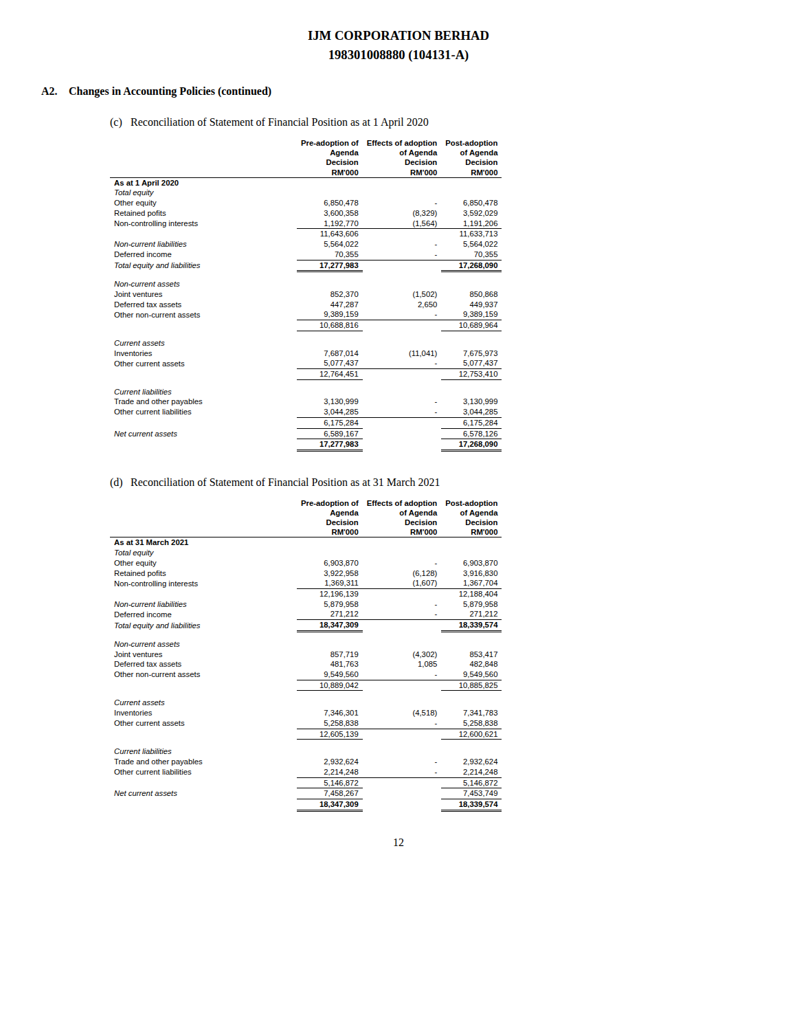IJM CORPORATION BERHAD
198301008880 (104131-A)
A2. Changes in Accounting Policies (continued)
(c) Reconciliation of Statement of Financial Position as at 1 April 2020
| | Pre-adoption of Agenda Decision | Effects of adoption of Agenda Decision | Post-adoption of Agenda Decision |
| --- | --- | --- | --- |
| | RM'000 | RM'000 | RM'000 |
| As at 1 April 2020 | | | |
| Total equity | | | |
| Other equity | 6,850,478 | - | 6,850,478 |
| Retained pofits | 3,600,358 | (8,329) | 3,592,029 |
| Non-controlling interests | 1,192,770 | (1,564) | 1,191,206 |
| | 11,643,606 | | 11,633,713 |
| Non-current liabilities | 5,564,022 | - | 5,564,022 |
| Deferred income | 70,355 | - | 70,355 |
| Total equity and liabilities | 17,277,983 | | 17,268,090 |
| Non-current assets | | | |
| Joint ventures | 852,370 | (1,502) | 850,868 |
| Deferred tax assets | 447,287 | 2,650 | 449,937 |
| Other non-current assets | 9,389,159 | - | 9,389,159 |
| | 10,688,816 | | 10,689,964 |
| Current assets | | | |
| Inventories | 7,687,014 | (11,041) | 7,675,973 |
| Other current assets | 5,077,437 | - | 5,077,437 |
| | 12,764,451 | | 12,753,410 |
| Current liabilities | | | |
| Trade and other payables | 3,130,999 | - | 3,130,999 |
| Other current liabilities | 3,044,285 | - | 3,044,285 |
| | 6,175,284 | | 6,175,284 |
| Net current assets | 6,589,167 | | 6,578,126 |
| | 17,277,983 | | 17,268,090 |
(d) Reconciliation of Statement of Financial Position as at 31 March 2021
| | Pre-adoption of Agenda Decision | Effects of adoption of Agenda Decision | Post-adoption of Agenda Decision |
| --- | --- | --- | --- |
| | RM'000 | RM'000 | RM'000 |
| As at 31 March 2021 | | | |
| Total equity | | | |
| Other equity | 6,903,870 | - | 6,903,870 |
| Retained pofits | 3,922,958 | (6,128) | 3,916,830 |
| Non-controlling interests | 1,369,311 | (1,607) | 1,367,704 |
| | 12,196,139 | | 12,188,404 |
| Non-current liabilities | 5,879,958 | - | 5,879,958 |
| Deferred income | 271,212 | - | 271,212 |
| Total equity and liabilities | 18,347,309 | | 18,339,574 |
| Non-current assets | | | |
| Joint ventures | 857,719 | (4,302) | 853,417 |
| Deferred tax assets | 481,763 | 1,085 | 482,848 |
| Other non-current assets | 9,549,560 | - | 9,549,560 |
| | 10,889,042 | | 10,885,825 |
| Current assets | | | |
| Inventories | 7,346,301 | (4,518) | 7,341,783 |
| Other current assets | 5,258,838 | - | 5,258,838 |
| | 12,605,139 | | 12,600,621 |
| Current liabilities | | | |
| Trade and other payables | 2,932,624 | - | 2,932,624 |
| Other current liabilities | 2,214,248 | - | 2,214,248 |
| | 5,146,872 | | 5,146,872 |
| Net current assets | 7,458,267 | | 7,453,749 |
| | 18,347,309 | | 18,339,574 |
12